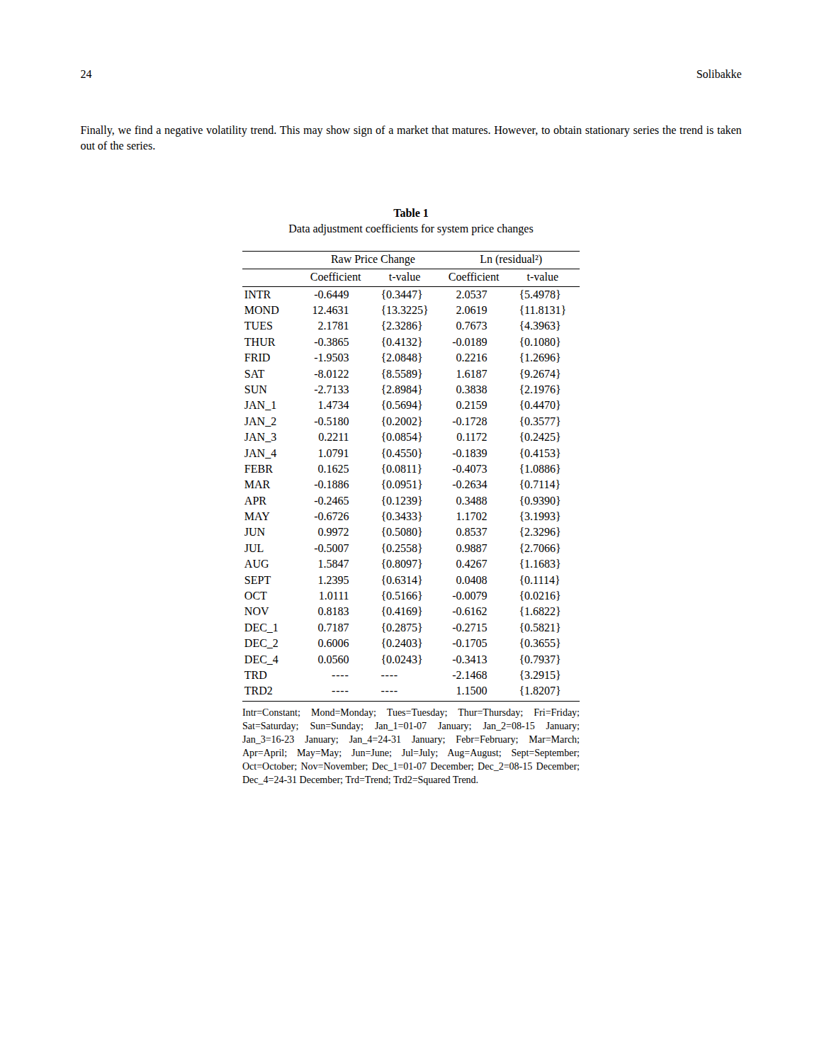24 Solibakke
Finally, we find a negative volatility trend. This may show sign of a market that matures. However, to obtain stationary series the trend is taken out of the series.
Table 1 Data adjustment coefficients for system price changes
| | Raw Price Change | Ln (residual²) |
| --- | --- | --- |
| | Coefficient | t-value | Coefficient | t-value |
| INTR | -0.6449 | {0.3447} | 2.0537 | {5.4978} |
| MOND | 12.4631 | {13.3225} | 2.0619 | {11.8131} |
| TUES | 2.1781 | {2.3286} | 0.7673 | {4.3963} |
| THUR | -0.3865 | {0.4132} | -0.0189 | {0.1080} |
| FRID | -1.9503 | {2.0848} | 0.2216 | {1.2696} |
| SAT | -8.0122 | {8.5589} | 1.6187 | {9.2674} |
| SUN | -2.7133 | {2.8984} | 0.3838 | {2.1976} |
| JAN_1 | 1.4734 | {0.5694} | 0.2159 | {0.4470} |
| JAN_2 | -0.5180 | {0.2002} | -0.1728 | {0.3577} |
| JAN_3 | 0.2211 | {0.0854} | 0.1172 | {0.2425} |
| JAN_4 | 1.0791 | {0.4550} | -0.1839 | {0.4153} |
| FEBR | 0.1625 | {0.0811} | -0.4073 | {1.0886} |
| MAR | -0.1886 | {0.0951} | -0.2634 | {0.7114} |
| APR | -0.2465 | {0.1239} | 0.3488 | {0.9390} |
| MAY | -0.6726 | {0.3433} | 1.1702 | {3.1993} |
| JUN | 0.9972 | {0.5080} | 0.8537 | {2.3296} |
| JUL | -0.5007 | {0.2558} | 0.9887 | {2.7066} |
| AUG | 1.5847 | {0.8097} | 0.4267 | {1.1683} |
| SEPT | 1.2395 | {0.6314} | 0.0408 | {0.1114} |
| OCT | 1.0111 | {0.5166} | -0.0079 | {0.0216} |
| NOV | 0.8183 | {0.4169} | -0.6162 | {1.6822} |
| DEC_1 | 0.7187 | {0.2875} | -0.2715 | {0.5821} |
| DEC_2 | 0.6006 | {0.2403} | -0.1705 | {0.3655} |
| DEC_4 | 0.0560 | {0.0243} | -0.3413 | {0.7937} |
| TRD | ---- | ---- | -2.1468 | {3.2915} |
| TRD2 | ---- | ---- | 1.1500 | {1.8207} |
Intr=Constant; Mond=Monday; Tues=Tuesday; Thur=Thursday; Fri=Friday; Sat=Saturday; Sun=Sunday; Jan_1=01-07 January; Jan_2=08-15 January; Jan_3=16-23 January; Jan_4=24-31 January; Febr=February; Mar=March; Apr=April; May=May; Jun=June; Jul=July; Aug=August; Sept=September; Oct=October; Nov=November; Dec_1=01-07 December; Dec_2=08-15 December; Dec_4=24-31 December; Trd=Trend; Trd2=Squared Trend.